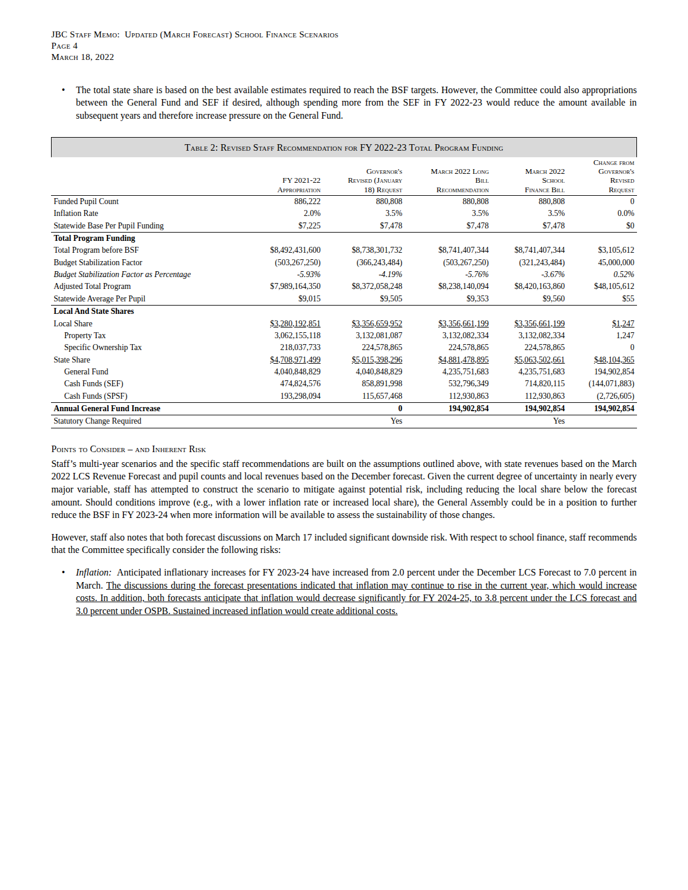JBC Staff Memo: Updated (March Forecast) School Finance Scenarios
Page 4
March 18, 2022
The total state share is based on the best available estimates required to reach the BSF targets. However, the Committee could also appropriations between the General Fund and SEF if desired, although spending more from the SEF in FY 2022-23 would reduce the amount available in subsequent years and therefore increase pressure on the General Fund.
Table 2: Revised Staff Recommendation for FY 2022-23 Total Program Funding
| | FY 2021-22 Appropriation | Governor's Revised (January 18) Request | March 2022 Long Bill Recommendation | March 2022 School Finance Bill | Change from Governor's Revised Request |
| --- | --- | --- | --- | --- | --- |
| Funded Pupil Count | 886,222 | 880,808 | 880,808 | 880,808 | 0 |
| Inflation Rate | 2.0% | 3.5% | 3.5% | 3.5% | 0.0% |
| Statewide Base Per Pupil Funding | $7,225 | $7,478 | $7,478 | $7,478 | $0 |
| Total Program Funding |
| Total Program before BSF | $8,492,431,600 | $8,738,301,732 | $8,741,407,344 | $8,741,407,344 | $3,105,612 |
| Budget Stabilization Factor | (503,267,250) | (366,243,484) | (503,267,250) | (321,243,484) | 45,000,000 |
| Budget Stabilization Factor as Percentage | -5.93% | -4.19% | -5.76% | -3.67% | 0.52% |
| Adjusted Total Program | $7,989,164,350 | $8,372,058,248 | $8,238,140,094 | $8,420,163,860 | $48,105,612 |
| Statewide Average Per Pupil | $9,015 | $9,505 | $9,353 | $9,560 | $55 |
| Local And State Shares |
| Local Share | $3,280,192,851 | $3,356,659,952 | $3,356,661,199 | $3,356,661,199 | $1,247 |
| Property Tax | 3,062,155,118 | 3,132,081,087 | 3,132,082,334 | 3,132,082,334 | 1,247 |
| Specific Ownership Tax | 218,037,733 | 224,578,865 | 224,578,865 | 224,578,865 | 0 |
| State Share | $4,708,971,499 | $5,015,398,296 | $4,881,478,895 | $5,063,502,661 | $48,104,365 |
| General Fund | 4,040,848,829 | 4,040,848,829 | 4,235,751,683 | 4,235,751,683 | 194,902,854 |
| Cash Funds (SEF) | 474,824,576 | 858,891,998 | 532,796,349 | 714,820,115 | (144,071,883) |
| Cash Funds (SPSF) | 193,298,094 | 115,657,468 | 112,930,863 | 112,930,863 | (2,726,605) |
| Annual General Fund Increase | | 0 | 194,902,854 | 194,902,854 | 194,902,854 |
| Statutory Change Required | | Yes | | Yes | |
Points to Consider – and Inherent Risk
Staff’s multi-year scenarios and the specific staff recommendations are built on the assumptions outlined above, with state revenues based on the March 2022 LCS Revenue Forecast and pupil counts and local revenues based on the December forecast. Given the current degree of uncertainty in nearly every major variable, staff has attempted to construct the scenario to mitigate against potential risk, including reducing the local share below the forecast amount. Should conditions improve (e.g., with a lower inflation rate or increased local share), the General Assembly could be in a position to further reduce the BSF in FY 2023-24 when more information will be available to assess the sustainability of those changes.
However, staff also notes that both forecast discussions on March 17 included significant downside risk. With respect to school finance, staff recommends that the Committee specifically consider the following risks:
Inflation: Anticipated inflationary increases for FY 2023-24 have increased from 2.0 percent under the December LCS Forecast to 7.0 percent in March. The discussions during the forecast presentations indicated that inflation may continue to rise in the current year, which would increase costs. In addition, both forecasts anticipate that inflation would decrease significantly for FY 2024-25, to 3.8 percent under the LCS forecast and 3.0 percent under OSPB. Sustained increased inflation would create additional costs.